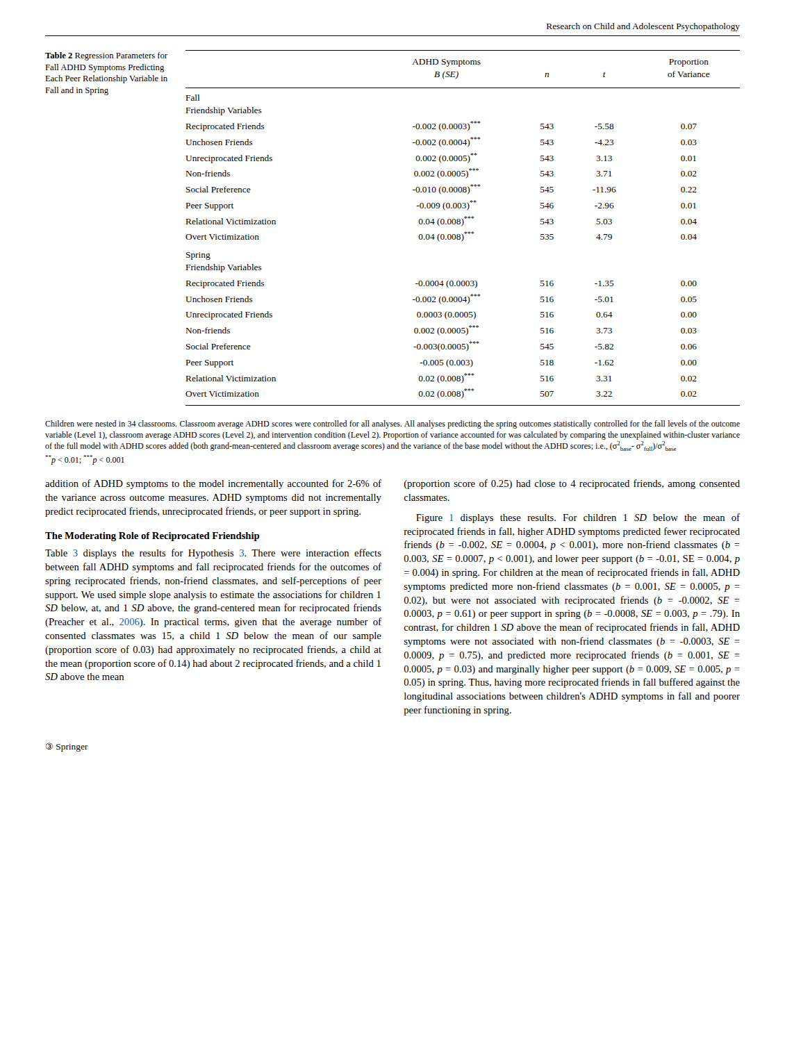Research on Child and Adolescent Psychopathology
Table 2 Regression Parameters for Fall ADHD Symptoms Predicting Each Peer Relationship Variable in Fall and in Spring
| | ADHD Symptoms B (SE) | n | t | Proportion of Variance |
| --- | --- | --- | --- | --- |
| Fall Friendship Variables |
| Reciprocated Friends | -0.002 (0.0003) *** | 543 | -5.58 | 0.07 |
| Unchosen Friends | -0.002 (0.0004) *** | 543 | -4.23 | 0.03 |
| Unreciprocated Friends | 0.002 (0.0005) ** | 543 | 3.13 | 0.01 |
| Non-friends | 0.002 (0.0005) *** | 543 | 3.71 | 0.02 |
| Social Preference | -0.010 (0.0008) *** | 545 | -11.96 | 0.22 |
| Peer Support | -0.009 (0.003) ** | 546 | -2.96 | 0.01 |
| Relational Victimization | 0.04 (0.008) *** | 543 | 5.03 | 0.04 |
| Overt Victimization | 0.04 (0.008) *** | 535 | 4.79 | 0.04 |
| Spring Friendship Variables |
| Reciprocated Friends | -0.0004 (0.0003) | 516 | -1.35 | 0.00 |
| Unchosen Friends | -0.002 (0.0004) *** | 516 | -5.01 | 0.05 |
| Unreciprocated Friends | 0.0003 (0.0005) | 516 | 0.64 | 0.00 |
| Non-friends | 0.002 (0.0005) *** | 516 | 3.73 | 0.03 |
| Social Preference | -0.003(0.0005) *** | 545 | -5.82 | 0.06 |
| Peer Support | -0.005 (0.003) | 518 | -1.62 | 0.00 |
| Relational Victimization | 0.02 (0.008) *** | 516 | 3.31 | 0.02 |
| Overt Victimization | 0.02 (0.008) *** | 507 | 3.22 | 0.02 |
Children were nested in 34 classrooms. Classroom average ADHD scores were controlled for all analyses. All analyses predicting the spring outcomes statistically controlled for the fall levels of the outcome variable (Level 1), classroom average ADHD scores (Level 2), and intervention condition (Level 2). Proportion of variance accounted for was calculated by comparing the unexplained within-cluster variance of the full model with ADHD scores added (both grand-mean-centered and classroom average scores) and the variance of the base model without the ADHD scores; i.e., (σ2base- σ2full)/σ2base **p < 0.01; ***p < 0.001
addition of ADHD symptoms to the model incrementally accounted for 2-6% of the variance across outcome measures. ADHD symptoms did not incrementally predict reciprocated friends, unreciprocated friends, or peer support in spring.
The Moderating Role of Reciprocated Friendship
Table 3 displays the results for Hypothesis 3. There were interaction effects between fall ADHD symptoms and fall reciprocated friends for the outcomes of spring reciprocated friends, non-friend classmates, and self-perceptions of peer support. We used simple slope analysis to estimate the associations for children 1 SD below, at, and 1 SD above, the grand-centered mean for reciprocated friends (Preacher et al., 2006). In practical terms, given that the average number of consented classmates was 15, a child 1 SD below the mean of our sample (proportion score of 0.03) had approximately no reciprocated friends, a child at the mean (proportion score of 0.14) had about 2 reciprocated friends, and a child 1 SD above the mean
(proportion score of 0.25) had close to 4 reciprocated friends, among consented classmates.
Figure 1 displays these results. For children 1 SD below the mean of reciprocated friends in fall, higher ADHD symptoms predicted fewer reciprocated friends (b = -0.002, SE = 0.0004, p < 0.001), more non-friend classmates (b = 0.003, SE = 0.0007, p < 0.001), and lower peer support (b = -0.01, SE = 0.004, p = 0.004) in spring. For children at the mean of reciprocated friends in fall, ADHD symptoms predicted more non-friend classmates (b = 0.001, SE = 0.0005, p = 0.02), but were not associated with reciprocated friends (b = -0.0002, SE = 0.0003, p = 0.61) or peer support in spring (b = -0.0008, SE = 0.003, p = .79). In contrast, for children 1 SD above the mean of reciprocated friends in fall, ADHD symptoms were not associated with non-friend classmates (b = -0.0003, SE = 0.0009, p = 0.75), and predicted more reciprocated friends (b = 0.001, SE = 0.0005, p = 0.03) and marginally higher peer support (b = 0.009, SE = 0.005, p = 0.05) in spring. Thus, having more reciprocated friends in fall buffered against the longitudinal associations between children's ADHD symptoms in fall and poorer peer functioning in spring.
③ Springer